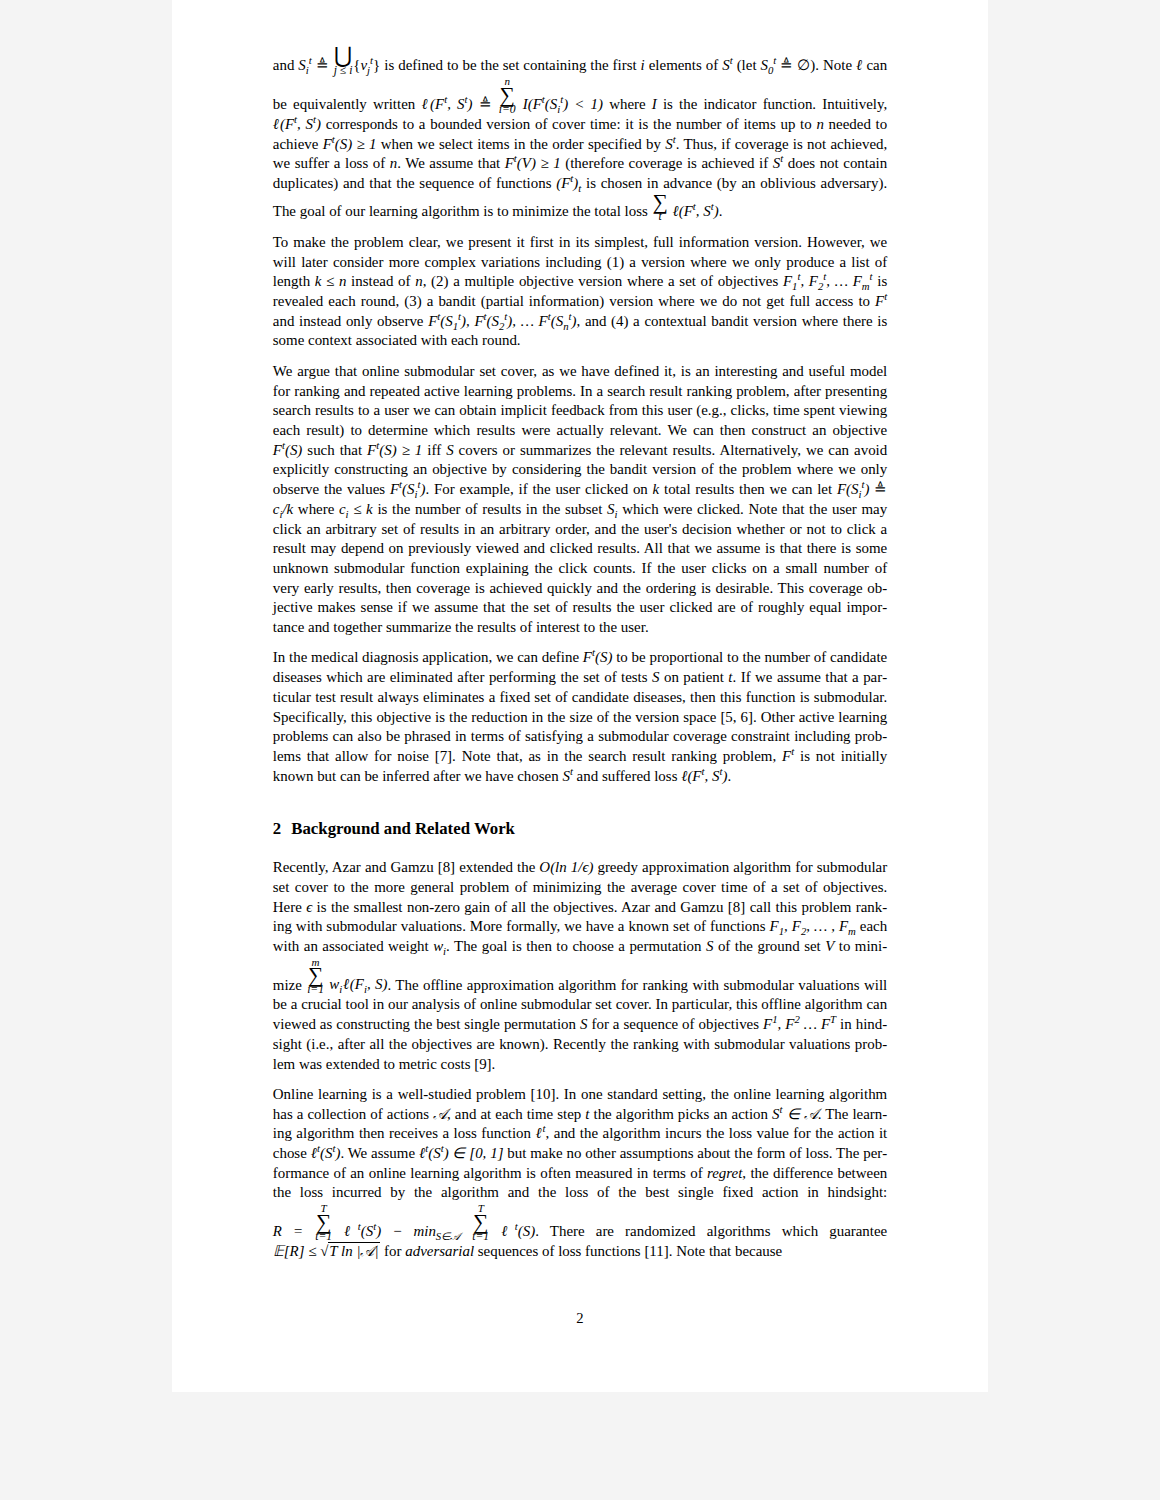and Sit ≜ ⋃j ≤ i{vjt} is defined to be the set containing the first i elements of St (let S0t ≜ ∅). Note ℓ can be equivalently written ℓ(Ft, St) ≜ n∑i=0 I(Ft(Sit) < 1) where I is the indicator function. Intuitively, ℓ(Ft, St) corresponds to a bounded version of cover time: it is the number of items up to n needed to achieve Ft(S) ≥ 1 when we select items in the order specified by St. Thus, if coverage is not achieved, we suffer a loss of n. We assume that Ft(V) ≥ 1 (therefore coverage is achieved if St does not contain duplicates) and that the sequence of functions (Ft)t is chosen in advance (by an oblivious adversary). The goal of our learning algorithm is to minimize the total loss ∑t ℓ(Ft, St).
To make the problem clear, we present it first in its simplest, full information version. However, we will later consider more complex variations including (1) a version where we only produce a list of length k ≤ n instead of n, (2) a multiple objective version where a set of objectives F1t, F2t, … Fmt is revealed each round, (3) a bandit (partial information) version where we do not get full access to Ft and instead only observe Ft(S1t), Ft(S2t), … Ft(Snt), and (4) a contextual bandit version where there is some context associated with each round.
We argue that online submodular set cover, as we have defined it, is an interesting and useful model for ranking and repeated active learning problems. In a search result ranking problem, after presenting search results to a user we can obtain implicit feedback from this user (e.g., clicks, time spent viewing each result) to determine which results were actually relevant. We can then construct an objective Ft(S) such that Ft(S) ≥ 1 iff S covers or summarizes the relevant results. Alternatively, we can avoid explicitly constructing an objective by considering the bandit version of the problem where we only observe the values Ft(Sit). For example, if the user clicked on k total results then we can let F(Sit) ≜ ci/k where ci ≤ k is the number of results in the subset Si which were clicked. Note that the user may click an arbitrary set of results in an arbitrary order, and the user's decision whether or not to click a result may depend on previously viewed and clicked results. All that we assume is that there is some unknown submodular function explaining the click counts. If the user clicks on a small number of very early results, then coverage is achieved quickly and the ordering is desirable. This coverage objective makes sense if we assume that the set of results the user clicked are of roughly equal importance and together summarize the results of interest to the user.
In the medical diagnosis application, we can define Ft(S) to be proportional to the number of candidate diseases which are eliminated after performing the set of tests S on patient t. If we assume that a particular test result always eliminates a fixed set of candidate diseases, then this function is submodular. Specifically, this objective is the reduction in the size of the version space [5, 6]. Other active learning problems can also be phrased in terms of satisfying a submodular coverage constraint including problems that allow for noise [7]. Note that, as in the search result ranking problem, Ft is not initially known but can be inferred after we have chosen St and suffered loss ℓ(Ft, St).
2 Background and Related Work
Recently, Azar and Gamzu [8] extended the O(ln 1/ϵ) greedy approximation algorithm for submodular set cover to the more general problem of minimizing the average cover time of a set of objectives. Here ϵ is the smallest non-zero gain of all the objectives. Azar and Gamzu [8] call this problem ranking with submodular valuations. More formally, we have a known set of functions F1, F2, … , Fm each with an associated weight wi. The goal is then to choose a permutation S of the ground set V to minimize m∑i=1 wiℓ(Fi, S). The offline approximation algorithm for ranking with submodular valuations will be a crucial tool in our analysis of online submodular set cover. In particular, this offline algorithm can viewed as constructing the best single permutation S for a sequence of objectives F1, F2 … FT in hindsight (i.e., after all the objectives are known). Recently the ranking with submodular valuations problem was extended to metric costs [9].
Online learning is a well-studied problem [10]. In one standard setting, the online learning algorithm has a collection of actions 𝒜, and at each time step t the algorithm picks an action St ∈ 𝒜. The learning algorithm then receives a loss function ℓt, and the algorithm incurs the loss value for the action it chose ℓt(St). We assume ℓt(St) ∈ [0, 1] but make no other assumptions about the form of loss. The performance of an online learning algorithm is often measured in terms of regret, the difference between the loss incurred by the algorithm and the loss of the best single fixed action in hindsight: R = T∑t=1 ℓt(St) − minS∈𝒜 T∑t=1 ℓt(S). There are randomized algorithms which guarantee 𝔼[R] ≤ √T ln |𝒜| for adversarial sequences of loss functions [11]. Note that because
2